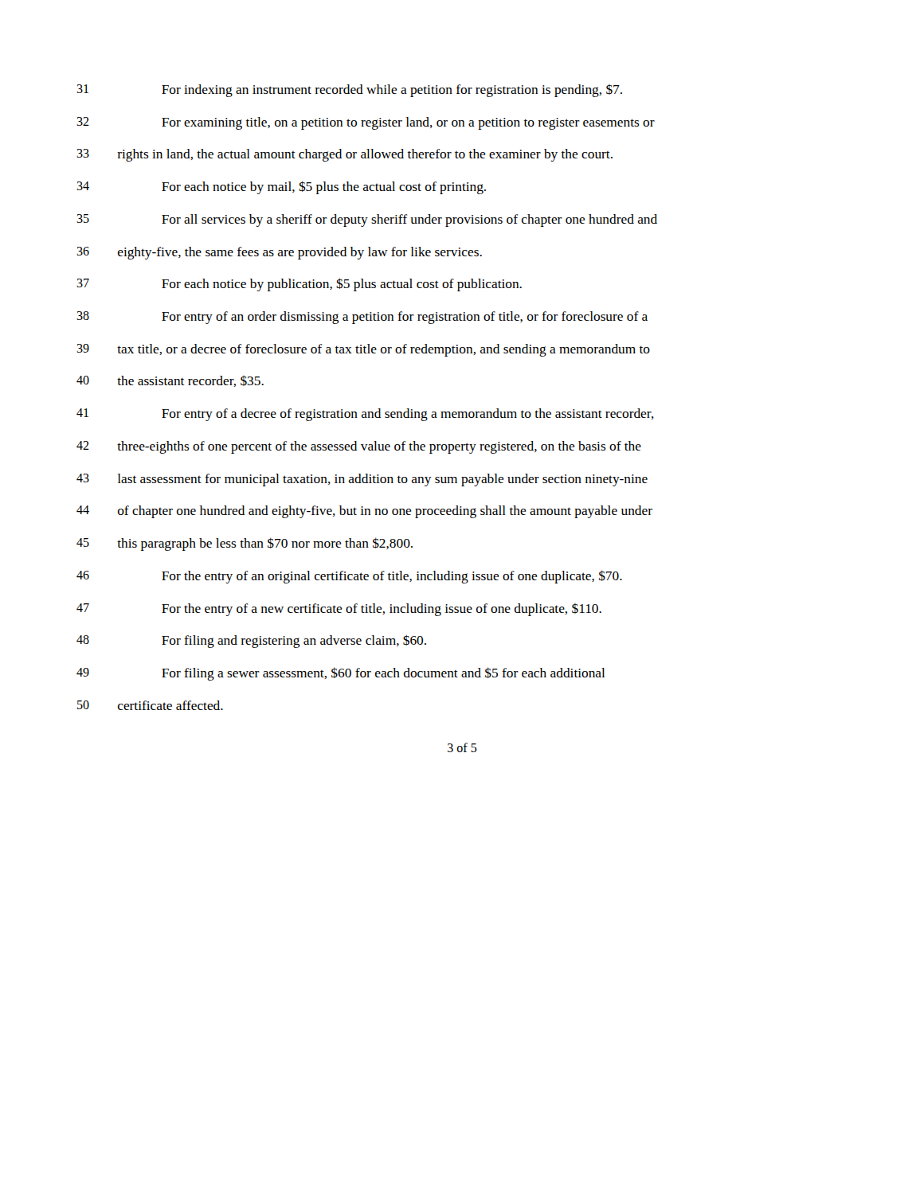31
For indexing an instrument recorded while a petition for registration is pending, $7.
32
For examining title, on a petition to register land, or on a petition to register easements or
33
rights in land, the actual amount charged or allowed therefor to the examiner by the court.
34
For each notice by mail, $5 plus the actual cost of printing.
35
For all services by a sheriff or deputy sheriff under provisions of chapter one hundred and
36
eighty-five, the same fees as are provided by law for like services.
37
For each notice by publication, $5 plus actual cost of publication.
38
For entry of an order dismissing a petition for registration of title, or for foreclosure of a
39
tax title, or a decree of foreclosure of a tax title or of redemption, and sending a memorandum to
40
the assistant recorder, $35.
41
For entry of a decree of registration and sending a memorandum to the assistant recorder,
42
three-eighths of one percent of the assessed value of the property registered, on the basis of the
43
last assessment for municipal taxation, in addition to any sum payable under section ninety-nine
44
of chapter one hundred and eighty-five, but in no one proceeding shall the amount payable under
45
this paragraph be less than $70 nor more than $2,800.
46
For the entry of an original certificate of title, including issue of one duplicate, $70.
47
For the entry of a new certificate of title, including issue of one duplicate, $110.
48
For filing and registering an adverse claim, $60.
49
For filing a sewer assessment, $60 for each document and $5 for each additional
50
certificate affected.
3 of 5